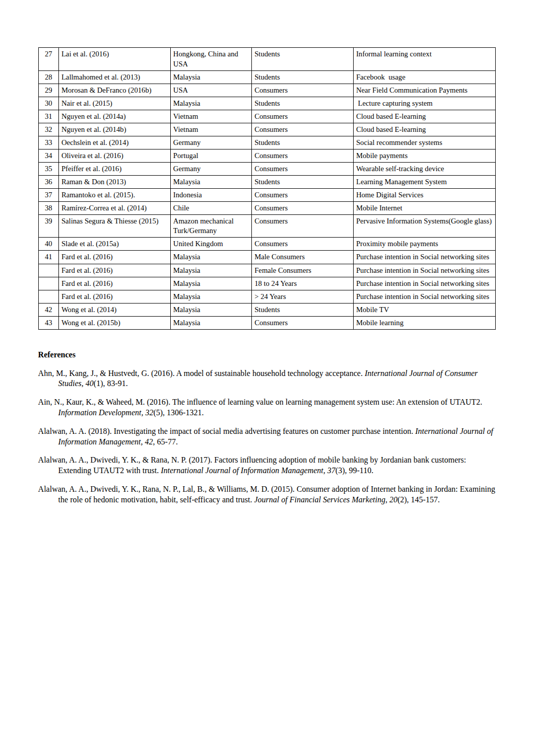| 27 | Lai et al. (2016) | Hongkong, China and USA | Students | Informal learning context |
| 28 | Lallmahomed et al. (2013) | Malaysia | Students | Facebook usage |
| 29 | Morosan & DeFranco (2016b) | USA | Consumers | Near Field Communication Payments |
| 30 | Nair et al. (2015) | Malaysia | Students | Lecture capturing system |
| 31 | Nguyen et al. (2014a) | Vietnam | Consumers | Cloud based E-learning |
| 32 | Nguyen et al. (2014b) | Vietnam | Consumers | Cloud based E-learning |
| 33 | Oechslein et al. (2014) | Germany | Students | Social recommender systems |
| 34 | Oliveira et al. (2016) | Portugal | Consumers | Mobile payments |
| 35 | Pfeiffer et al. (2016) | Germany | Consumers | Wearable self-tracking device |
| 36 | Raman & Don (2013) | Malaysia | Students | Learning Management System |
| 37 | Ramantoko et al. (2015). | Indonesia | Consumers | Home Digital Services |
| 38 | Ramírez-Correa et al. (2014) | Chile | Consumers | Mobile Internet |
| 39 | Salinas Segura & Thiesse (2015) | Amazon mechanical Turk/Germany | Consumers | Pervasive Information Systems(Google glass) |
| 40 | Slade et al. (2015a) | United Kingdom | Consumers | Proximity mobile payments |
| 41 | Fard et al. (2016) | Malaysia | Male Consumers | Purchase intention in Social networking sites |
| | Fard et al. (2016) | Malaysia | Female Consumers | Purchase intention in Social networking sites |
| | Fard et al. (2016) | Malaysia | 18 to 24 Years | Purchase intention in Social networking sites |
| | Fard et al. (2016) | Malaysia | > 24 Years | Purchase intention in Social networking sites |
| 42 | Wong et al. (2014) | Malaysia | Students | Mobile TV |
| 43 | Wong et al. (2015b) | Malaysia | Consumers | Mobile learning |
References
Ahn, M., Kang, J., & Hustvedt, G. (2016). A model of sustainable household technology acceptance. International Journal of Consumer Studies, 40(1), 83-91.
Ain, N., Kaur, K., & Waheed, M. (2016). The influence of learning value on learning management system use: An extension of UTAUT2. Information Development, 32(5), 1306-1321.
Alalwan, A. A. (2018). Investigating the impact of social media advertising features on customer purchase intention. International Journal of Information Management, 42, 65-77.
Alalwan, A. A., Dwivedi, Y. K., & Rana, N. P. (2017). Factors influencing adoption of mobile banking by Jordanian bank customers: Extending UTAUT2 with trust. International Journal of Information Management, 37(3), 99-110.
Alalwan, A. A., Dwivedi, Y. K., Rana, N. P., Lal, B., & Williams, M. D. (2015). Consumer adoption of Internet banking in Jordan: Examining the role of hedonic motivation, habit, self-efficacy and trust. Journal of Financial Services Marketing, 20(2), 145-157.